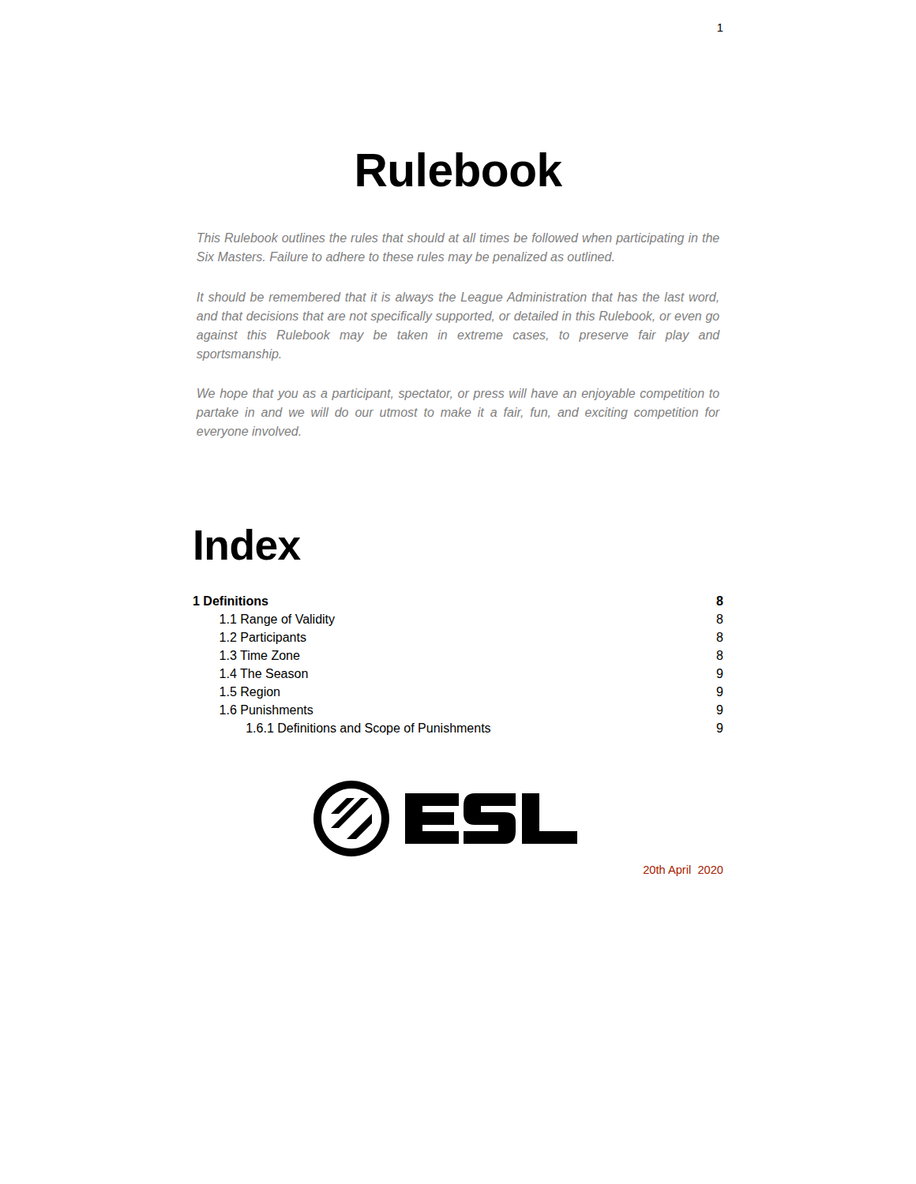1
Rulebook
This Rulebook outlines the rules that should at all times be followed when participating in the Six Masters. Failure to adhere to these rules may be penalized as outlined.
It should be remembered that it is always the League Administration that has the last word, and that decisions that are not specifically supported, or detailed in this Rulebook, or even go against this Rulebook may be taken in extreme cases, to preserve fair play and sportsmanship.
We hope that you as a participant, spectator, or press will have an enjoyable competition to partake in and we will do our utmost to make it a fair, fun, and exciting competition for everyone involved.
Index
| 1 Definitions | 8 |
| 1.1 Range of Validity | 8 |
| 1.2 Participants | 8 |
| 1.3 Time Zone | 8 |
| 1.4 The Season | 9 |
| 1.5 Region | 9 |
| 1.6 Punishments | 9 |
| 1.6.1 Definitions and Scope of Punishments | 9 |
20th April 2020